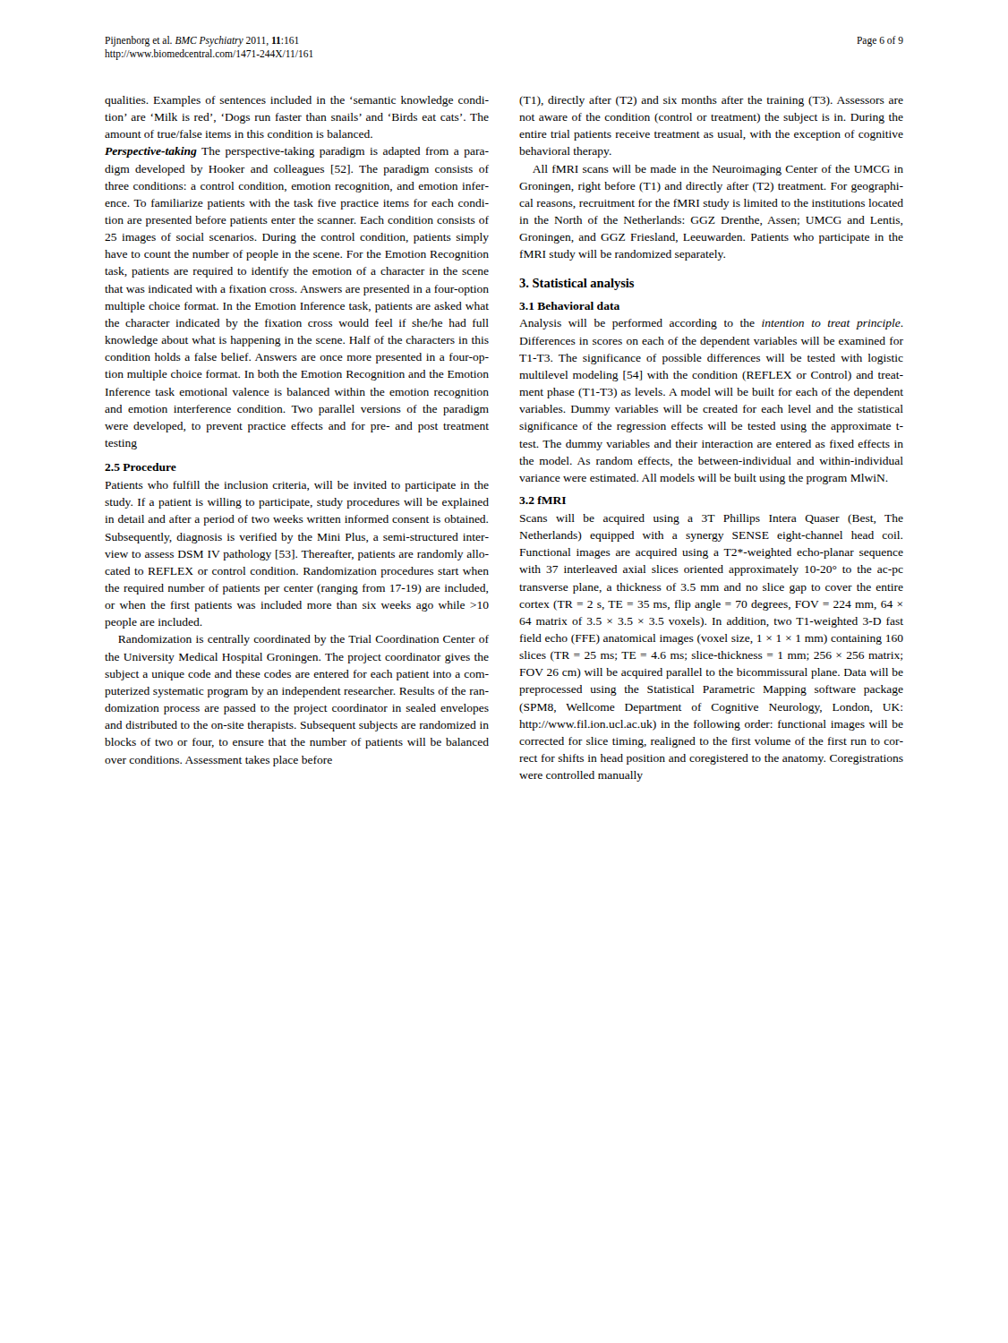Pijnenborg et al. BMC Psychiatry 2011, 11:161
http://www.biomedcentral.com/1471-244X/11/161
Page 6 of 9
qualities. Examples of sentences included in the ‘semantic knowledge condition’ are ‘Milk is red’, ‘Dogs run faster than snails’ and ‘Birds eat cats’. The amount of true/false items in this condition is balanced.
Perspective-taking The perspective-taking paradigm is adapted from a paradigm developed by Hooker and colleagues [52]. The paradigm consists of three conditions: a control condition, emotion recognition, and emotion inference. To familiarize patients with the task five practice items for each condition are presented before patients enter the scanner. Each condition consists of 25 images of social scenarios. During the control condition, patients simply have to count the number of people in the scene. For the Emotion Recognition task, patients are required to identify the emotion of a character in the scene that was indicated with a fixation cross. Answers are presented in a four-option multiple choice format. In the Emotion Inference task, patients are asked what the character indicated by the fixation cross would feel if she/he had full knowledge about what is happening in the scene. Half of the characters in this condition holds a false belief. Answers are once more presented in a four-option multiple choice format. In both the Emotion Recognition and the Emotion Inference task emotional valence is balanced within the emotion recognition and emotion interference condition. Two parallel versions of the paradigm were developed, to prevent practice effects and for pre- and post treatment testing
2.5 Procedure
Patients who fulfill the inclusion criteria, will be invited to participate in the study. If a patient is willing to participate, study procedures will be explained in detail and after a period of two weeks written informed consent is obtained. Subsequently, diagnosis is verified by the Mini Plus, a semi-structured interview to assess DSM IV pathology [53]. Thereafter, patients are randomly allocated to REFLEX or control condition. Randomization procedures start when the required number of patients per center (ranging from 17-19) are included, or when the first patients was included more than six weeks ago while >10 people are included.
Randomization is centrally coordinated by the Trial Coordination Center of the University Medical Hospital Groningen. The project coordinator gives the subject a unique code and these codes are entered for each patient into a computerized systematic program by an independent researcher. Results of the randomization process are passed to the project coordinator in sealed envelopes and distributed to the on-site therapists. Subsequent subjects are randomized in blocks of two or four, to ensure that the number of patients will be balanced over conditions. Assessment takes place before
(T1), directly after (T2) and six months after the training (T3). Assessors are not aware of the condition (control or treatment) the subject is in. During the entire trial patients receive treatment as usual, with the exception of cognitive behavioral therapy.
All fMRI scans will be made in the Neuroimaging Center of the UMCG in Groningen, right before (T1) and directly after (T2) treatment. For geographical reasons, recruitment for the fMRI study is limited to the institutions located in the North of the Netherlands: GGZ Drenthe, Assen; UMCG and Lentis, Groningen, and GGZ Friesland, Leeuwarden. Patients who participate in the fMRI study will be randomized separately.
3. Statistical analysis
3.1 Behavioral data
Analysis will be performed according to the intention to treat principle. Differences in scores on each of the dependent variables will be examined for T1-T3. The significance of possible differences will be tested with logistic multilevel modeling [54] with the condition (REFLEX or Control) and treatment phase (T1-T3) as levels. A model will be built for each of the dependent variables. Dummy variables will be created for each level and the statistical significance of the regression effects will be tested using the approximate t-test. The dummy variables and their interaction are entered as fixed effects in the model. As random effects, the between-individual and within-individual variance were estimated. All models will be built using the program MlwiN.
3.2 fMRI
Scans will be acquired using a 3T Phillips Intera Quaser (Best, The Netherlands) equipped with a synergy SENSE eight-channel head coil. Functional images are acquired using a T2*-weighted echo-planar sequence with 37 interleaved axial slices oriented approximately 10-20° to the ac-pc transverse plane, a thickness of 3.5 mm and no slice gap to cover the entire cortex (TR = 2 s, TE = 35 ms, flip angle = 70 degrees, FOV = 224 mm, 64 × 64 matrix of 3.5 × 3.5 × 3.5 voxels). In addition, two T1-weighted 3-D fast field echo (FFE) anatomical images (voxel size, 1 × 1 × 1 mm) containing 160 slices (TR = 25 ms; TE = 4.6 ms; slice-thickness = 1 mm; 256 × 256 matrix; FOV 26 cm) will be acquired parallel to the bicommissural plane. Data will be preprocessed using the Statistical Parametric Mapping software package (SPM8, Wellcome Department of Cognitive Neurology, London, UK: http://www.fil.ion.ucl.ac.uk) in the following order: functional images will be corrected for slice timing, realigned to the first volume of the first run to correct for shifts in head position and coregistered to the anatomy. Coregistrations were controlled manually